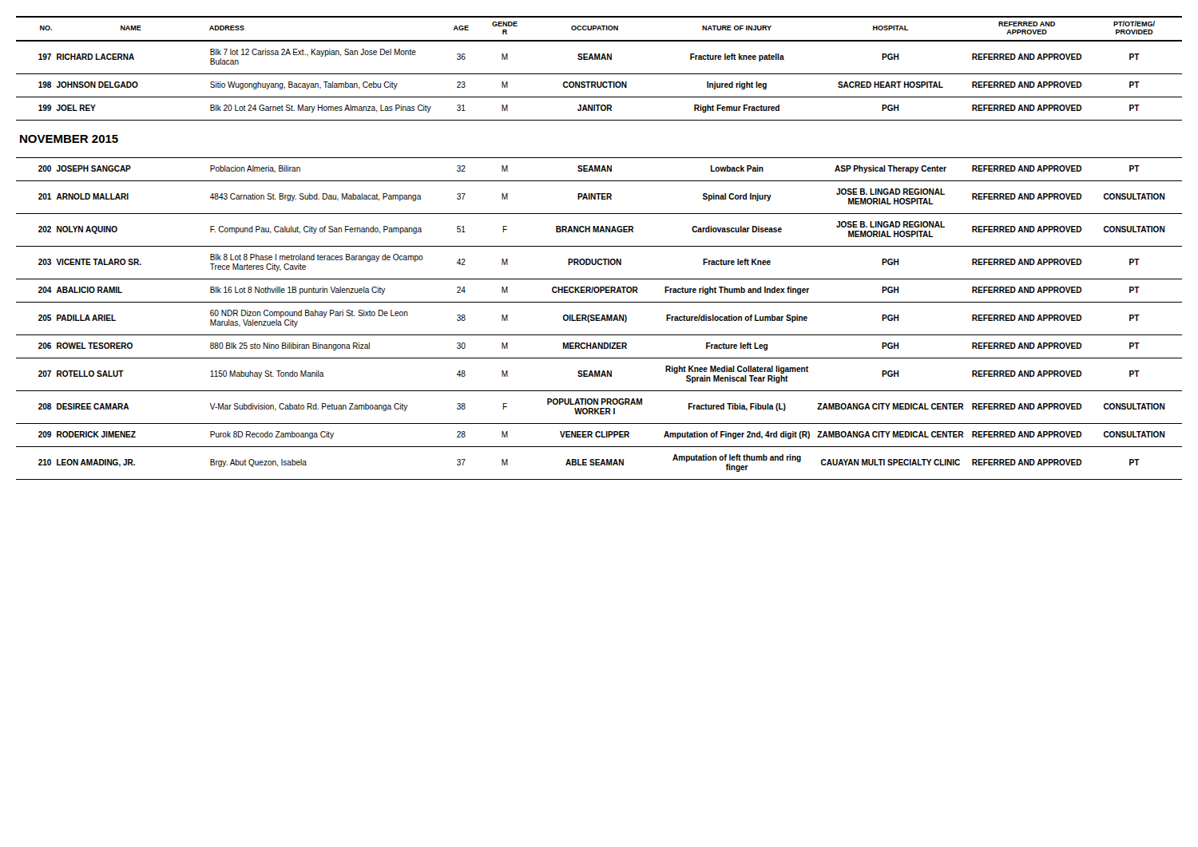| NO. | NAME | ADDRESS | AGE | GENDE R | OCCUPATION | NATURE OF INJURY | HOSPITAL | REFERRED AND APPROVED | PT/OT/EMG/ PROVIDED |
| --- | --- | --- | --- | --- | --- | --- | --- | --- | --- |
| 197 | RICHARD LACERNA | Blk 7 lot 12 Carissa 2A Ext., Kaypian, San Jose Del Monte Bulacan | 36 | M | SEAMAN | Fracture left knee patella | PGH | REFERRED AND APPROVED | PT |
| 198 | JOHNSON DELGADO | Sitio Wugonghuyang, Bacayan, Talamban, Cebu City | 23 | M | CONSTRUCTION | Injured right leg | SACRED HEART HOSPITAL | REFERRED AND APPROVED | PT |
| 199 | JOEL REY | Blk 20 Lot 24 Garnet St. Mary Homes Almanza, Las Pinas City | 31 | M | JANITOR | Right Femur Fractured | PGH | REFERRED AND APPROVED | PT |
| NOVEMBER 2015 |
| 200 | JOSEPH SANGCAP | Poblacion Almeria, Biliran | 32 | M | SEAMAN | Lowback Pain | ASP Physical Therapy Center | REFERRED AND APPROVED | PT |
| 201 | ARNOLD MALLARI | 4843 Carnation St. Brgy. Subd. Dau, Mabalacat, Pampanga | 37 | M | PAINTER | Spinal Cord Injury | JOSE B. LINGAD REGIONAL MEMORIAL HOSPITAL | REFERRED AND APPROVED | CONSULTATION |
| 202 | NOLYN AQUINO | F. Compund Pau, Calulut, City of San Fernando, Pampanga | 51 | F | BRANCH MANAGER | Cardiovascular Disease | JOSE B. LINGAD REGIONAL MEMORIAL HOSPITAL | REFERRED AND APPROVED | CONSULTATION |
| 203 | VICENTE TALARO SR. | Blk 8 Lot 8 Phase I metroland teraces Barangay de Ocampo Trece Marteres City, Cavite | 42 | M | PRODUCTION | Fracture left Knee | PGH | REFERRED AND APPROVED | PT |
| 204 | ABALICIO RAMIL | Blk 16 Lot 8 Nothville 1B punturin Valenzuela City | 24 | M | CHECKER/OPERATOR | Fracture right Thumb and Index finger | PGH | REFERRED AND APPROVED | PT |
| 205 | PADILLA ARIEL | 60 NDR Dizon Compound Bahay Pari St. Sixto De Leon Marulas, Valenzuela City | 38 | M | OILER(SEAMAN) | Fracture/dislocation of Lumbar Spine | PGH | REFERRED AND APPROVED | PT |
| 206 | ROWEL TESORERO | 880 Blk 25 sto Nino Bilibiran Binangona Rizal | 30 | M | MERCHANDIZER | Fracture left Leg | PGH | REFERRED AND APPROVED | PT |
| 207 | ROTELLO SALUT | 1150 Mabuhay St. Tondo Manila | 48 | M | SEAMAN | Right Knee Medial Collateral ligament Sprain Meniscal Tear Right | PGH | REFERRED AND APPROVED | PT |
| 208 | DESIREE CAMARA | V-Mar Subdivision, Cabato Rd. Petuan Zamboanga City | 38 | F | POPULATION PROGRAM WORKER I | Fractured Tibia, Fibula (L) | ZAMBOANGA CITY MEDICAL CENTER | REFERRED AND APPROVED | CONSULTATION |
| 209 | RODERICK JIMENEZ | Purok 8D Recodo Zamboanga City | 28 | M | VENEER CLIPPER | Amputation of Finger 2nd, 4rd digit (R) | ZAMBOANGA CITY MEDICAL CENTER | REFERRED AND APPROVED | CONSULTATION |
| 210 | LEON AMADING, JR. | Brgy. Abut Quezon, Isabela | 37 | M | ABLE SEAMAN | Amputation of left thumb and ring finger | CAUAYAN MULTI SPECIALTY CLINIC | REFERRED AND APPROVED | PT |